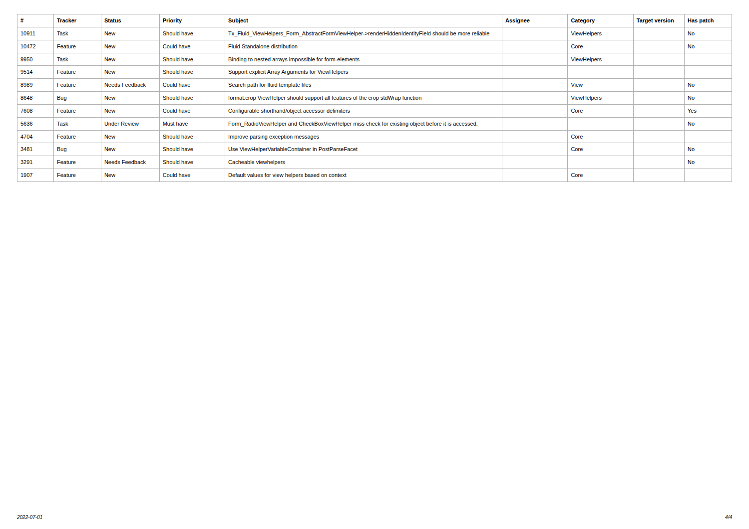| # | Tracker | Status | Priority | Subject | Assignee | Category | Target version | Has patch |
| --- | --- | --- | --- | --- | --- | --- | --- | --- |
| 10911 | Task | New | Should have | Tx_Fluid_ViewHelpers_Form_AbstractFormViewHelper->renderHiddenIdentityField should be more reliable | | ViewHelpers | | No |
| 10472 | Feature | New | Could have | Fluid Standalone distribution | | Core | | No |
| 9950 | Task | New | Should have | Binding to nested arrays impossible for form-elements | | ViewHelpers | | |
| 9514 | Feature | New | Should have | Support explicit Array Arguments for ViewHelpers | | | | |
| 8989 | Feature | Needs Feedback | Could have | Search path for fluid template files | | View | | No |
| 8648 | Bug | New | Should have | format.crop ViewHelper should support all features of the crop stdWrap function | | ViewHelpers | | No |
| 7608 | Feature | New | Could have | Configurable shorthand/object accessor delimiters | | Core | | Yes |
| 5636 | Task | Under Review | Must have | Form_RadioViewHelper and CheckBoxViewHelper miss check for existing object before it is accessed. | | | | No |
| 4704 | Feature | New | Should have | Improve parsing exception messages | | Core | | |
| 3481 | Bug | New | Should have | Use ViewHelperVariableContainer in PostParseFacet | | Core | | No |
| 3291 | Feature | Needs Feedback | Should have | Cacheable viewhelpers | | | | No |
| 1907 | Feature | New | Could have | Default values for view helpers based on context | | Core | | |
2022-07-01 4/4